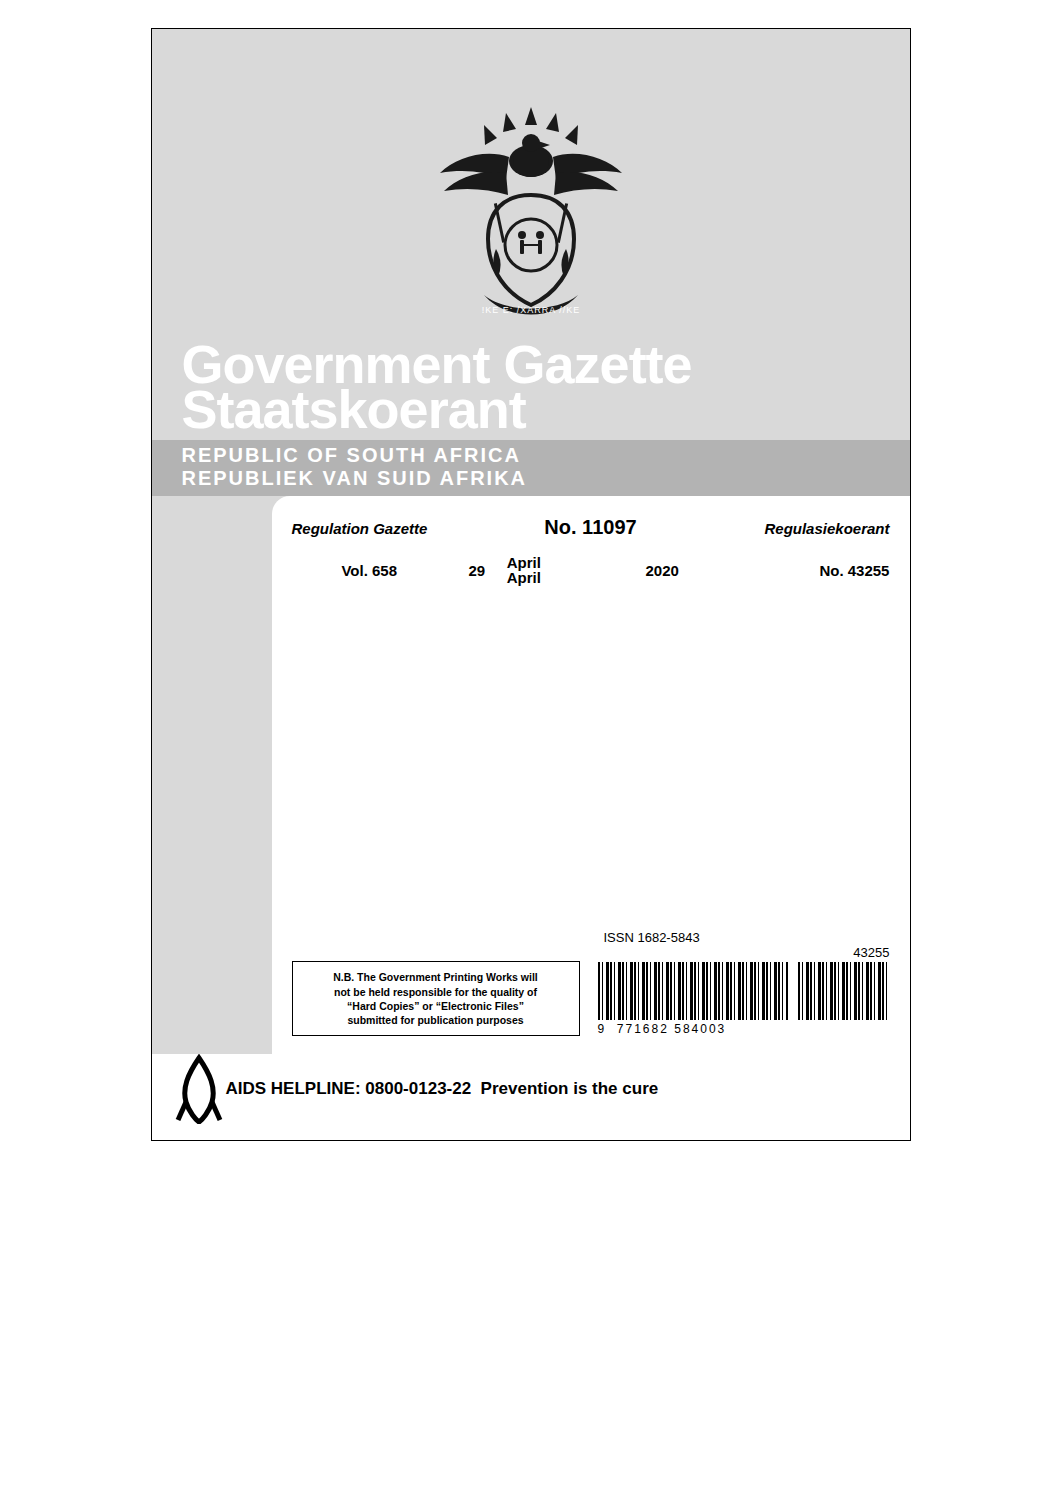!KE E: /XARRA //KE
Government Gazette
Staatskoerant
REPUBLIC OF SOUTH AFRICA
REPUBLIEK VAN SUID AFRIKA
Regulation Gazette
No. 11097
Regulasiekoerant
Vol. 658
29
April
April
2020
No. 43255
N.B. The Government Printing Works will
not be held responsible for the quality of
“Hard Copies” or “Electronic Files”
submitted for publication purposes
ISSN 1682-5843
43255
9 771682 584003
AIDS HELPLINE: 0800-0123-22 Prevention is the cure